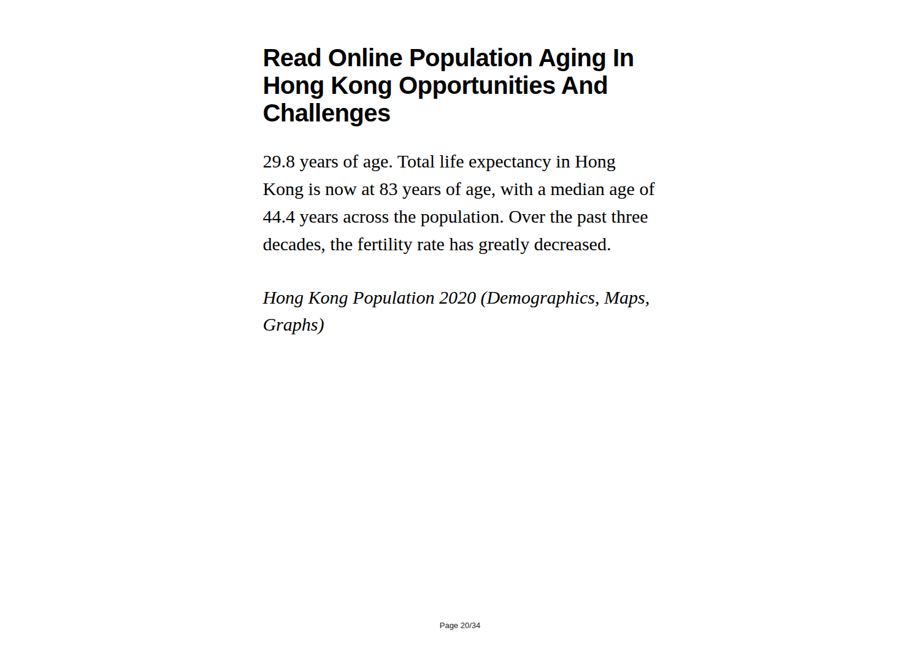Read Online Population Aging In Hong Kong Opportunities And Challenges
29.8 years of age. Total life expectancy in Hong Kong is now at 83 years of age, with a median age of 44.4 years across the population. Over the past three decades, the fertility rate has greatly decreased.
Hong Kong Population 2020 (Demographics, Maps, Graphs)
Page 20/34